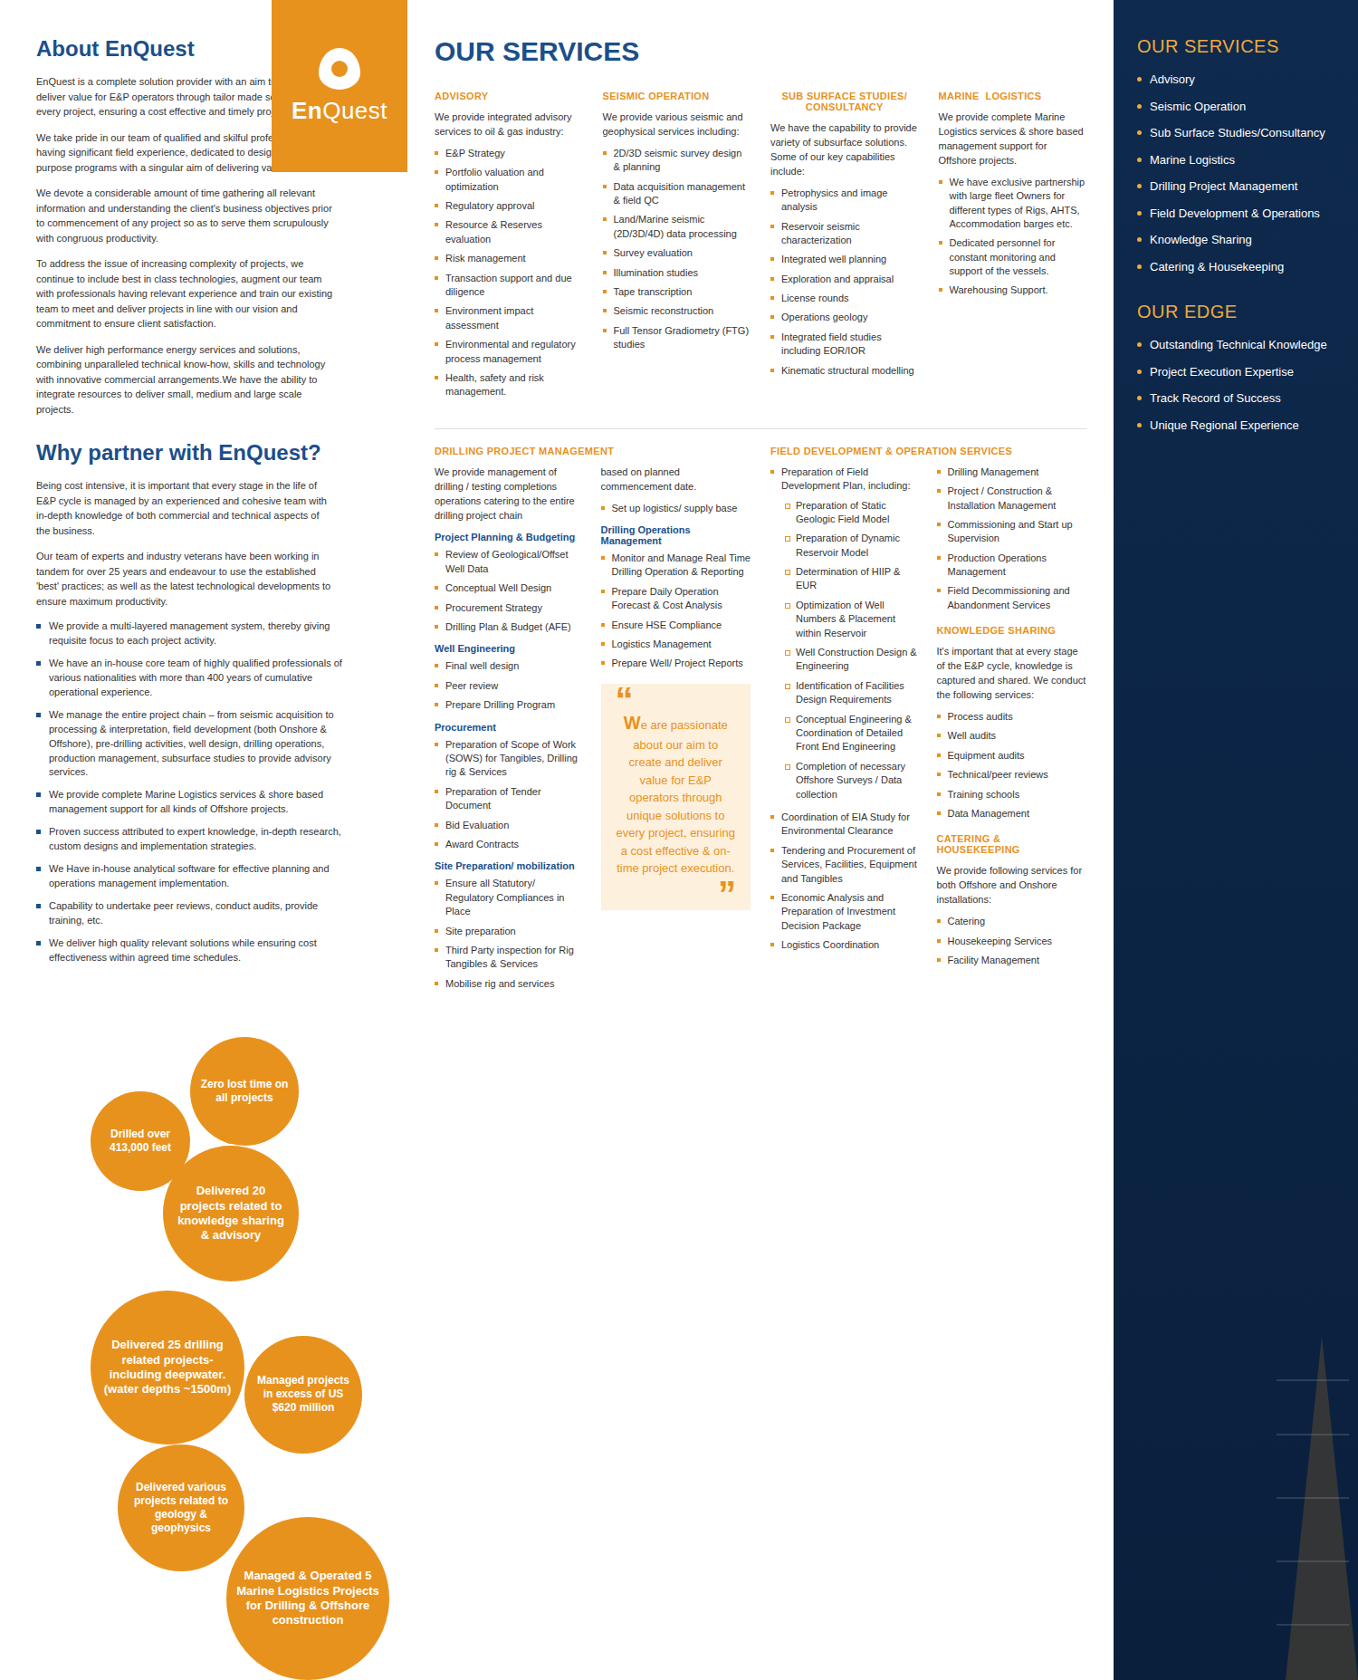EnQuest
About EnQuest
EnQuest is a complete solution provider with an aim to create and deliver value for E&P operators through tailor made solutions to every project, ensuring a cost effective and timely project execution.
We take pride in our team of qualified and skilful professionals having significant field experience, dedicated to design fit for purpose programs with a singular aim of delivering value.
We devote a considerable amount of time gathering all relevant information and understanding the client's business objectives prior to commencement of any project so as to serve them scrupulously with congruous productivity.
To address the issue of increasing complexity of projects, we continue to include best in class technologies, augment our team with professionals having relevant experience and train our existing team to meet and deliver projects in line with our vision and commitment to ensure client satisfaction.
We deliver high performance energy services and solutions, combining unparalleled technical know-how, skills and technology with innovative commercial arrangements.We have the ability to integrate resources to deliver small, medium and large scale projects.
Why partner with EnQuest?
Being cost intensive, it is important that every stage in the life of E&P cycle is managed by an experienced and cohesive team with in-depth knowledge of both commercial and technical aspects of the business.
Our team of experts and industry veterans have been working in tandem for over 25 years and endeavour to use the established 'best' practices; as well as the latest technological developments to ensure maximum productivity.
We provide a multi-layered management system, thereby giving requisite focus to each project activity.
We have an in-house core team of highly qualified professionals of various nationalities with more than 400 years of cumulative operational experience.
We manage the entire project chain – from seismic acquisition to processing & interpretation, field development (both Onshore & Offshore), pre-drilling activities, well design, drilling operations, production management, subsurface studies to provide advisory services.
We provide complete Marine Logistics services & shore based management support for all kinds of Offshore projects.
Proven success attributed to expert knowledge, in-depth research, custom designs and implementation strategies.
We Have in-house analytical software for effective planning and operations management implementation.
Capability to undertake peer reviews, conduct audits, provide training, etc.
We deliver high quality relevant solutions while ensuring cost effectiveness within agreed time schedules.
Drilled over 413,000 feet
Zero lost time on all projects
Delivered 20 projects related to knowledge sharing & advisory
Delivered 25 drilling related projects-including deepwater. (water depths ~1500m)
Managed projects in excess of US $620 million
Delivered various projects related to geology & geophysics
Managed & Operated 5 Marine Logistics Projects for Drilling & Offshore construction
OUR SERVICES
ADVISORY
We provide integrated advisory services to oil & gas industry:
E&P Strategy
Portfolio valuation and optimization
Regulatory approval
Resource & Reserves evaluation
Risk management
Transaction support and due diligence
Environment impact assessment
Environmental and regulatory process management
Health, safety and risk management.
SEISMIC OPERATION
We provide various seismic and geophysical services including:
2D/3D seismic survey design & planning
Data acquisition management & field QC
Land/Marine seismic (2D/3D/4D) data processing
Survey evaluation
Illumination studies
Tape transcription
Seismic reconstruction
Full Tensor Gradiometry (FTG) studies
SUB SURFACE STUDIES/
CONSULTANCY
We have the capability to provide variety of subsurface solutions. Some of our key capabilities include:
Petrophysics and image analysis
Reservoir seismic characterization
Integrated well planning
Exploration and appraisal
License rounds
Operations geology
Integrated field studies including EOR/IOR
Kinematic structural modelling
MARINE LOGISTICS
We provide complete Marine Logistics services & shore based management support for Offshore projects.
We have exclusive partnership with large fleet Owners for different types of Rigs, AHTS, Accommodation barges etc.
Dedicated personnel for constant monitoring and support of the vessels.
Warehousing Support.
DRILLING PROJECT MANAGEMENT
We provide management of drilling / testing completions operations catering to the entire drilling project chain
Project Planning & Budgeting
Review of Geological/Offset Well Data
Conceptual Well Design
Procurement Strategy
Drilling Plan & Budget (AFE)
Well Engineering
Final well design
Peer review
Prepare Drilling Program
Procurement
Preparation of Scope of Work (SOWS) for Tangibles, Drilling rig & Services
Preparation of Tender Document
Bid Evaluation
Award Contracts
Site Preparation/ mobilization
Ensure all Statutory/ Regulatory Compliances in Place
Site preparation
Third Party inspection for Rig Tangibles & Services
Mobilise rig and services
based on planned commencement date.
Set up logistics/ supply base
Drilling Operations Management
Monitor and Manage Real Time Drilling Operation & Reporting
Prepare Daily Operation Forecast & Cost Analysis
Ensure HSE Compliance
Logistics Management
Prepare Well/ Project Reports
“ We are passionate about our aim to create and deliver value for E&P operators through unique solutions to every project, ensuring a cost effective & on-time project execution. ”
FIELD DEVELOPMENT & OPERATION SERVICES
Preparation of Field Development Plan, including:
Preparation of Static Geologic Field Model
Preparation of Dynamic Reservoir Model
Determination of HIIP & EUR
Optimization of Well Numbers & Placement within Reservoir
Well Construction Design & Engineering
Identification of Facilities Design Requirements
Conceptual Engineering & Coordination of Detailed Front End Engineering
Completion of necessary Offshore Surveys / Data collection
Coordination of EIA Study for Environmental Clearance
Tendering and Procurement of Services, Facilities, Equipment and Tangibles
Economic Analysis and Preparation of Investment Decision Package
Logistics Coordination
Drilling Management
Project / Construction & Installation Management
Commissioning and Start up Supervision
Production Operations Management
Field Decommissioning and Abandonment Services
KNOWLEDGE SHARING
It's important that at every stage of the E&P cycle, knowledge is captured and shared. We conduct the following services:
Process audits
Well audits
Equipment audits
Technical/peer reviews
Training schools
Data Management
CATERING & HOUSEKEEPING
We provide following services for both Offshore and Onshore installations:
Catering
Housekeeping Services
Facility Management
OUR SERVICES
Advisory
Seismic Operation
Sub Surface Studies/Consultancy
Marine Logistics
Drilling Project Management
Field Development & Operations
Knowledge Sharing
Catering & Housekeeping
OUR EDGE
Outstanding Technical Knowledge
Project Execution Expertise
Track Record of Success
Unique Regional Experience